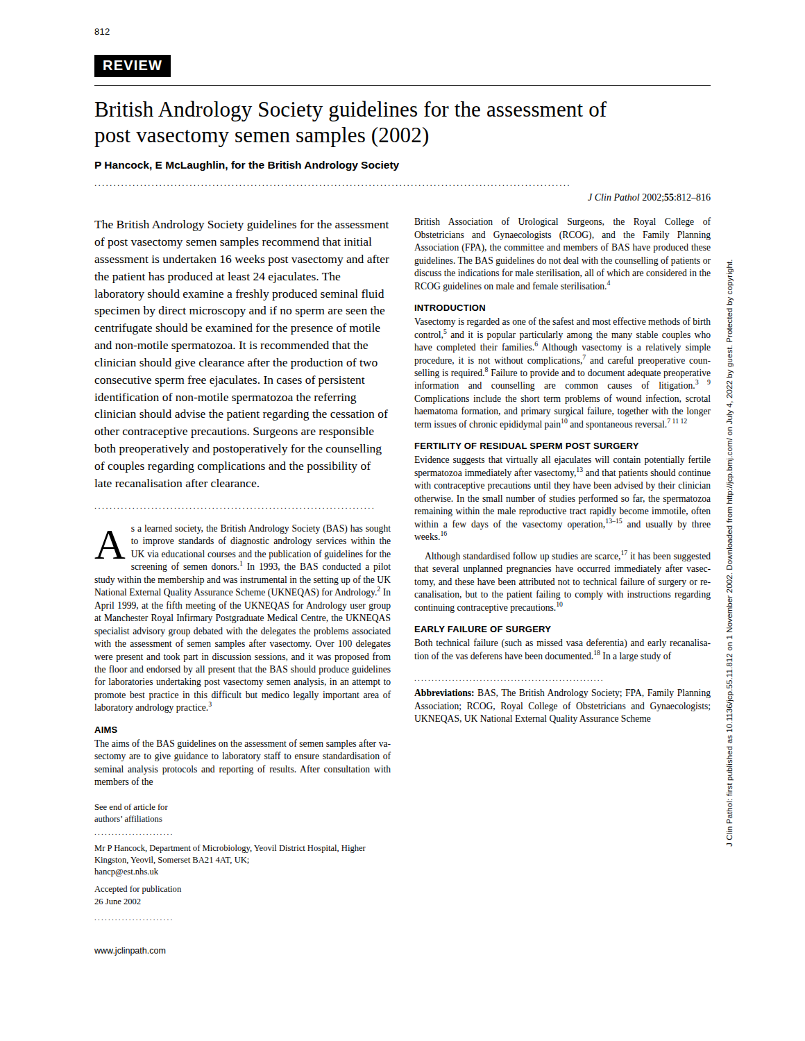812
J Clin Pathol: first published as 10.1136/jcp.55.11.812 on 1 November 2002. Downloaded from http://jcp.bmj.com/ on July 4, 2022 by guest. Protected by copyright.
REVIEW
British Andrology Society guidelines for the assessment of
post vasectomy semen samples (2002)
P Hancock, E McLaughlin, for the British Andrology Society
.............................................................................................................................
J Clin Pathol 2002;55:812–816
The British Andrology Society guidelines for the assessment of post vasectomy semen samples recommend that initial assessment is undertaken 16 weeks post vasectomy and after the patient has produced at least 24 ejaculates. The laboratory should examine a freshly produced seminal fluid specimen by direct microscopy and if no sperm are seen the centrifugate should be examined for the presence of motile and non-motile spermatozoa. It is recommended that the clinician should give clearance after the production of two consecutive sperm free ejaculates. In cases of persistent identification of non-motile spermatozoa the referring clinician should advise the patient regarding the cessation of other contraceptive precautions. Surgeons are responsible both preoperatively and postoperatively for the counselling of couples regarding complications and the possibility of late recanalisation after clearance.
..........................................................................
As a learned society, the British Andrology Society (BAS) has sought to improve standards of diagnostic andrology services within the UK via educational courses and the publication of guidelines for the screening of semen donors.1 In 1993, the BAS conducted a pilot study within the membership and was instrumental in the setting up of the UK National External Quality Assurance Scheme (UKNEQAS) for Andrology.2 In April 1999, at the fifth meeting of the UKNEQAS for Andrology user group at Manchester Royal Infirmary Postgraduate Medical Centre, the UKNEQAS specialist advisory group debated with the delegates the problems associated with the assessment of semen samples after vasectomy. Over 100 delegates were present and took part in discussion sessions, and it was proposed from the floor and endorsed by all present that the BAS should produce guidelines for laboratories undertaking post vasectomy semen analysis, in an attempt to promote best practice in this difficult but medico legally important area of laboratory andrology practice.3
Aims
The aims of the BAS guidelines on the assessment of semen samples after vasectomy are to give guidance to laboratory staff to ensure standardisation of seminal analysis protocols and reporting of results. After consultation with members of the
See end of article for
authors’ affiliations
.......................
Mr P Hancock, Department of Microbiology, Yeovil District Hospital, Higher Kingston, Yeovil, Somerset BA21 4AT, UK;
hancp@est.nhs.uk
Accepted for publication
26 June 2002
.......................
British Association of Urological Surgeons, the Royal College of Obstetricians and Gynaecologists (RCOG), and the Family Planning Association (FPA), the committee and members of BAS have produced these guidelines. The BAS guidelines do not deal with the counselling of patients or discuss the indications for male sterilisation, all of which are considered in the RCOG guidelines on male and female sterilisation.4
Introduction
Vasectomy is regarded as one of the safest and most effective methods of birth control,5 and it is popular particularly among the many stable couples who have completed their families.6 Although vasectomy is a relatively simple procedure, it is not without complications,7 and careful preoperative counselling is required.8 Failure to provide and to document adequate preoperative information and counselling are common causes of litigation.3 9 Complications include the short term problems of wound infection, scrotal haematoma formation, and primary surgical failure, together with the longer term issues of chronic epididymal pain10 and spontaneous reversal.7 11 12
Fertility of residual sperm post surgery
Evidence suggests that virtually all ejaculates will contain potentially fertile spermatozoa immediately after vasectomy,13 and that patients should continue with contraceptive precautions until they have been advised by their clinician otherwise. In the small number of studies performed so far, the spermatozoa remaining within the male reproductive tract rapidly become immotile, often within a few days of the vasectomy operation,13–15 and usually by three weeks.16
Although standardised follow up studies are scarce,17 it has been suggested that several unplanned pregnancies have occurred immediately after vasectomy, and these have been attributed not to technical failure of surgery or recanalisation, but to the patient failing to comply with instructions regarding continuing contraceptive precautions.10
Early failure of surgery
Both technical failure (such as missed vasa deferentia) and early recanalisation of the vas deferens have been documented.18 In a large study of
.......................................................
Abbreviations: BAS, The British Andrology Society; FPA, Family Planning Association; RCOG, Royal College of Obstetricians and Gynaecologists; UKNEQAS, UK National External Quality Assurance Scheme
www.jclinpath.com